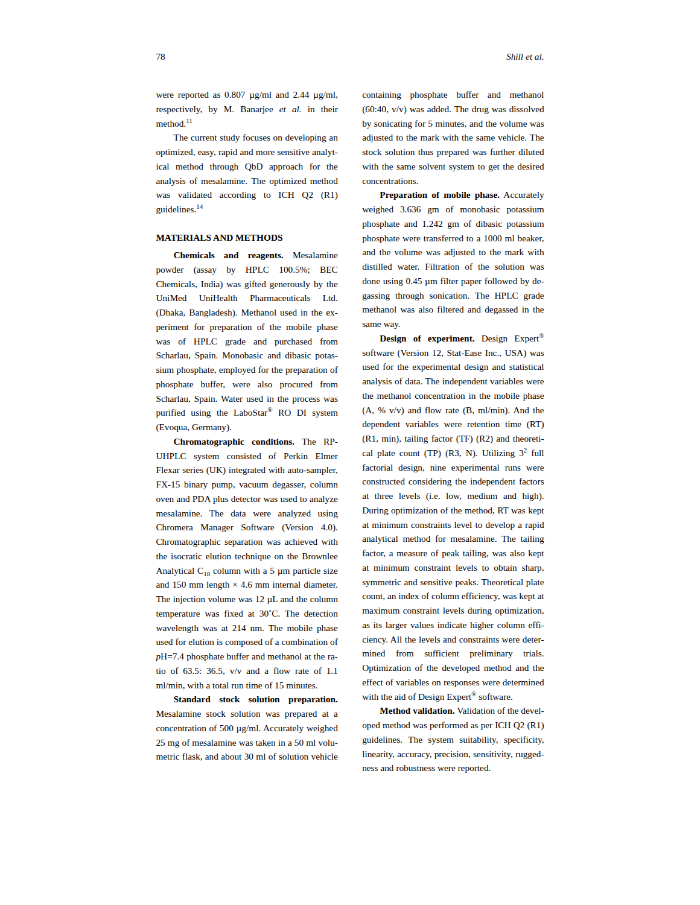78 Shill et al.
were reported as 0.807 µg/ml and 2.44 µg/ml, respectively, by M. Banarjee et al. in their method.11
The current study focuses on developing an optimized, easy, rapid and more sensitive analytical method through QbD approach for the analysis of mesalamine. The optimized method was validated according to ICH Q2 (R1) guidelines.14
Materials and Methods
Chemicals and reagents. Mesalamine powder (assay by HPLC 100.5%; BEC Chemicals, India) was gifted generously by the UniMed UniHealth Pharmaceuticals Ltd. (Dhaka, Bangladesh). Methanol used in the experiment for preparation of the mobile phase was of HPLC grade and purchased from Scharlau, Spain. Monobasic and dibasic potassium phosphate, employed for the preparation of phosphate buffer, were also procured from Scharlau, Spain. Water used in the process was purified using the LaboStar® RO DI system (Evoqua, Germany).
Chromatographic conditions. The RP-UHPLC system consisted of Perkin Elmer Flexar series (UK) integrated with auto-sampler, FX-15 binary pump, vacuum degasser, column oven and PDA plus detector was used to analyze mesalamine. The data were analyzed using Chromera Manager Software (Version 4.0). Chromatographic separation was achieved with the isocratic elution technique on the Brownlee Analytical C18 column with a 5 µm particle size and 150 mm length × 4.6 mm internal diameter. The injection volume was 12 µL and the column temperature was fixed at 30˚C. The detection wavelength was at 214 nm. The mobile phase used for elution is composed of a combination of p H=7.4 phosphate buffer and methanol at the ratio of 63.5: 36.5, v/v and a flow rate of 1.1 ml/min, with a total run time of 15 minutes.
Standard stock solution preparation. Mesalamine stock solution was prepared at a concentration of 500 µg/ml. Accurately weighed 25 mg of mesalamine was taken in a 50 ml volumetric flask, and about 30 ml of solution vehicle containing phosphate buffer and methanol (60:40, v/v) was added. The drug was dissolved by sonicating for 5 minutes, and the volume was adjusted to the mark with the same vehicle. The stock solution thus prepared was further diluted with the same solvent system to get the desired concentrations.
Preparation of mobile phase. Accurately weighed 3.636 gm of monobasic potassium phosphate and 1.242 gm of dibasic potassium phosphate were transferred to a 1000 ml beaker, and the volume was adjusted to the mark with distilled water. Filtration of the solution was done using 0.45 µm filter paper followed by degassing through sonication. The HPLC grade methanol was also filtered and degassed in the same way.
Design of experiment. Design Expert® software (Version 12, Stat-Ease Inc., USA) was used for the experimental design and statistical analysis of data. The independent variables were the methanol concentration in the mobile phase (A, % v/v) and flow rate (B, ml/min). And the dependent variables were retention time (RT) (R1, min), tailing factor (TF) (R2) and theoretical plate count (TP) (R3, N). Utilizing 32 full factorial design, nine experimental runs were constructed considering the independent factors at three levels (i.e. low, medium and high). During optimization of the method, RT was kept at minimum constraints level to develop a rapid analytical method for mesalamine. The tailing factor, a measure of peak tailing, was also kept at minimum constraint levels to obtain sharp, symmetric and sensitive peaks. Theoretical plate count, an index of column efficiency, was kept at maximum constraint levels during optimization, as its larger values indicate higher column efficiency. All the levels and constraints were determined from sufficient preliminary trials. Optimization of the developed method and the effect of variables on responses were determined with the aid of Design Expert® software.
Method validation. Validation of the developed method was performed as per ICH Q2 (R1) guidelines. The system suitability, specificity, linearity, accuracy, precision, sensitivity, ruggedness and robustness were reported.